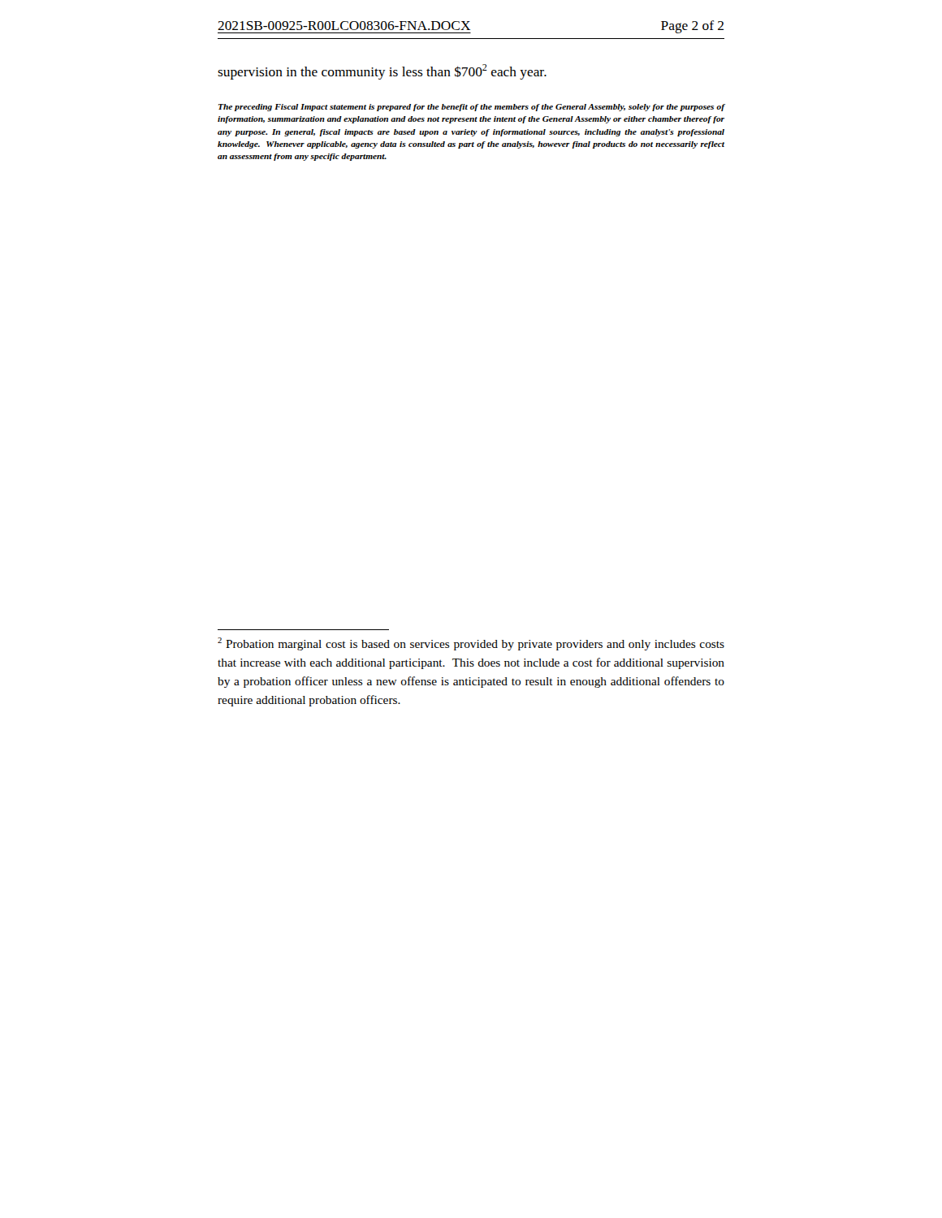2021SB-00925-R00LCO08306-FNA.DOCX Page 2 of 2
supervision in the community is less than $7002 each year.
The preceding Fiscal Impact statement is prepared for the benefit of the members of the General Assembly, solely for the purposes of information, summarization and explanation and does not represent the intent of the General Assembly or either chamber thereof for any purpose. In general, fiscal impacts are based upon a variety of informational sources, including the analyst's professional knowledge. Whenever applicable, agency data is consulted as part of the analysis, however final products do not necessarily reflect an assessment from any specific department.
2 Probation marginal cost is based on services provided by private providers and only includes costs that increase with each additional participant. This does not include a cost for additional supervision by a probation officer unless a new offense is anticipated to result in enough additional offenders to require additional probation officers.